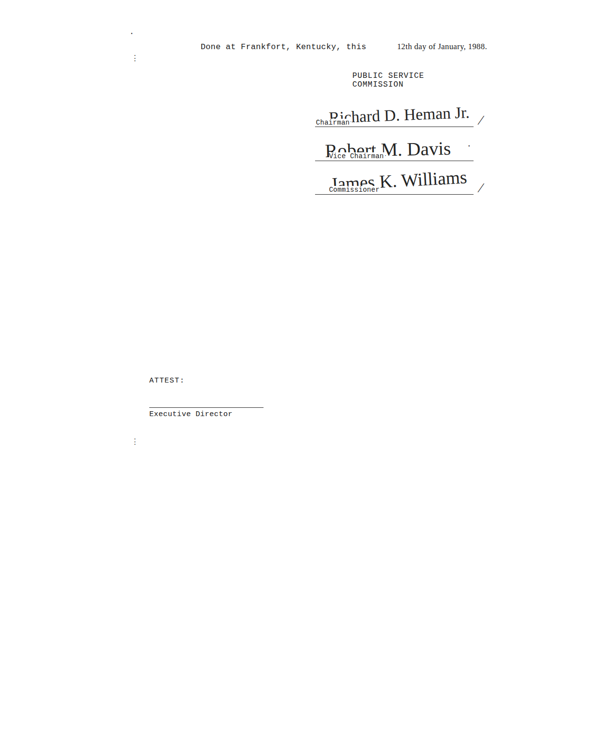·
⋮
Done at Frankfort, Kentucky, this 12th day of January, 1988.
PUBLIC SERVICE COMMISSION
Richard D. Heman Jr.
Chairman
⁄
Robert M. Davis
Vice Chairman
·
James K. Williams
Commissioner
⁄
ATTEST:
Executive Director
⋮